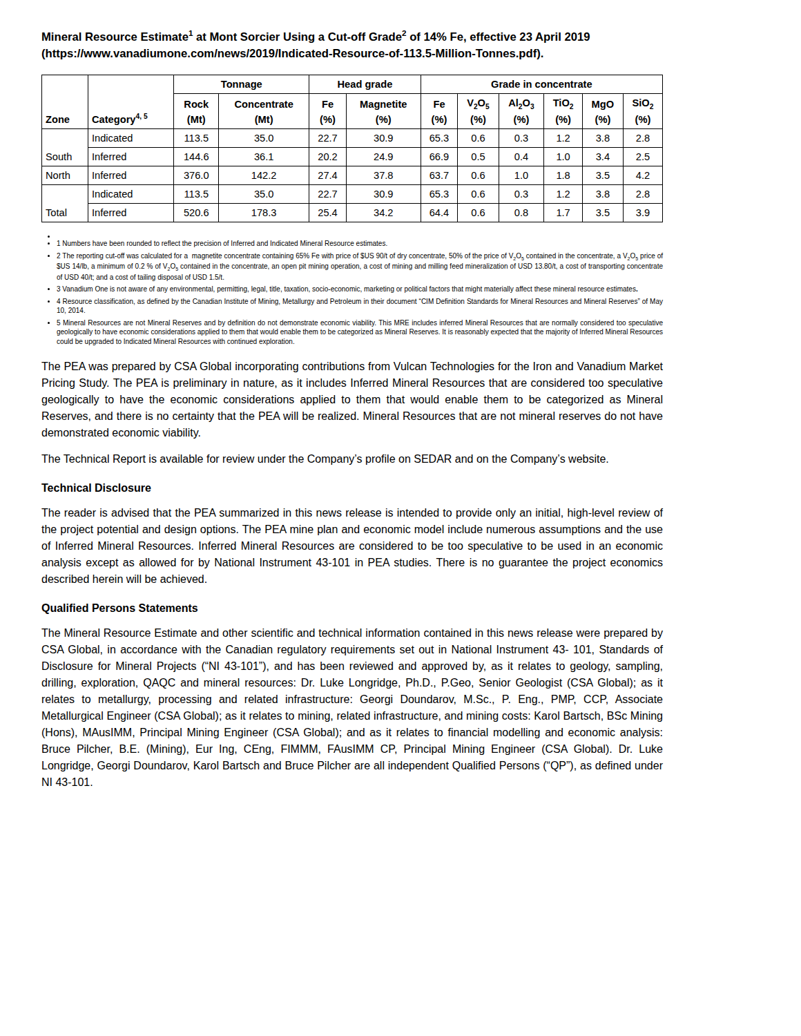Mineral Resource Estimate1 at Mont Sorcier Using a Cut-off Grade2 of 14% Fe, effective 23 April 2019 (https://www.vanadiumone.com/news/2019/Indicated-Resource-of-113.5-Million-Tonnes.pdf).
| Zone | Category 4, 5 | Tonnage | Head grade | Grade in concentrate |
| --- | --- | --- | --- | --- |
| Rock (Mt) | Concentrate (Mt) | Fe (%) | Magnetite (%) | Fe (%) | V 2 O 5 (%) | Al 2 O 3 (%) | TiO 2 (%) | MgO (%) | SiO 2 (%) |
| South | Indicated | 113.5 | 35.0 | 22.7 | 30.9 | 65.3 | 0.6 | 0.3 | 1.2 | 3.8 | 2.8 |
| Inferred | 144.6 | 36.1 | 20.2 | 24.9 | 66.9 | 0.5 | 0.4 | 1.0 | 3.4 | 2.5 |
| North | Inferred | 376.0 | 142.2 | 27.4 | 37.8 | 63.7 | 0.6 | 1.0 | 1.8 | 3.5 | 4.2 |
| Total | Indicated | 113.5 | 35.0 | 22.7 | 30.9 | 65.3 | 0.6 | 0.3 | 1.2 | 3.8 | 2.8 |
| Inferred | 520.6 | 178.3 | 25.4 | 34.2 | 64.4 | 0.6 | 0.8 | 1.7 | 3.5 | 3.9 |
1 Numbers have been rounded to reflect the precision of Inferred and Indicated Mineral Resource estimates.
2 The reporting cut-off was calculated for a magnetite concentrate containing 65% Fe with price of $US 90/t of dry concentrate, 50% of the price of V2O5 contained in the concentrate, a V2O5 price of $US 14/lb, a minimum of 0.2 % of V2O5 contained in the concentrate, an open pit mining operation, a cost of mining and milling feed mineralization of USD 13.80/t, a cost of transporting concentrate of USD 40/t; and a cost of tailing disposal of USD 1.5/t.
3 Vanadium One is not aware of any environmental, permitting, legal, title, taxation, socio-economic, marketing or political factors that might materially affect these mineral resource estimates.
4 Resource classification, as defined by the Canadian Institute of Mining, Metallurgy and Petroleum in their document “CIM Definition Standards for Mineral Resources and Mineral Reserves” of May 10, 2014.
5 Mineral Resources are not Mineral Reserves and by definition do not demonstrate economic viability. This MRE includes inferred Mineral Resources that are normally considered too speculative geologically to have economic considerations applied to them that would enable them to be categorized as Mineral Reserves. It is reasonably expected that the majority of Inferred Mineral Resources could be upgraded to Indicated Mineral Resources with continued exploration.
The PEA was prepared by CSA Global incorporating contributions from Vulcan Technologies for the Iron and Vanadium Market Pricing Study. The PEA is preliminary in nature, as it includes Inferred Mineral Resources that are considered too speculative geologically to have the economic considerations applied to them that would enable them to be categorized as Mineral Reserves, and there is no certainty that the PEA will be realized. Mineral Resources that are not mineral reserves do not have demonstrated economic viability.
The Technical Report is available for review under the Company’s profile on SEDAR and on the Company’s website.
Technical Disclosure
The reader is advised that the PEA summarized in this news release is intended to provide only an initial, high-level review of the project potential and design options. The PEA mine plan and economic model include numerous assumptions and the use of Inferred Mineral Resources. Inferred Mineral Resources are considered to be too speculative to be used in an economic analysis except as allowed for by National Instrument 43-101 in PEA studies. There is no guarantee the project economics described herein will be achieved.
Qualified Persons Statements
The Mineral Resource Estimate and other scientific and technical information contained in this news release were prepared by CSA Global, in accordance with the Canadian regulatory requirements set out in National Instrument 43- 101, Standards of Disclosure for Mineral Projects (“NI 43-101”), and has been reviewed and approved by, as it relates to geology, sampling, drilling, exploration, QAQC and mineral resources: Dr. Luke Longridge, Ph.D., P.Geo, Senior Geologist (CSA Global); as it relates to metallurgy, processing and related infrastructure: Georgi Doundarov, M.Sc., P. Eng., PMP, CCP, Associate Metallurgical Engineer (CSA Global); as it relates to mining, related infrastructure, and mining costs: Karol Bartsch, BSc Mining (Hons), MAusIMM, Principal Mining Engineer (CSA Global); and as it relates to financial modelling and economic analysis: Bruce Pilcher, B.E. (Mining), Eur Ing, CEng, FIMMM, FAusIMM CP, Principal Mining Engineer (CSA Global). Dr. Luke Longridge, Georgi Doundarov, Karol Bartsch and Bruce Pilcher are all independent Qualified Persons (“QP”), as defined under NI 43-101.